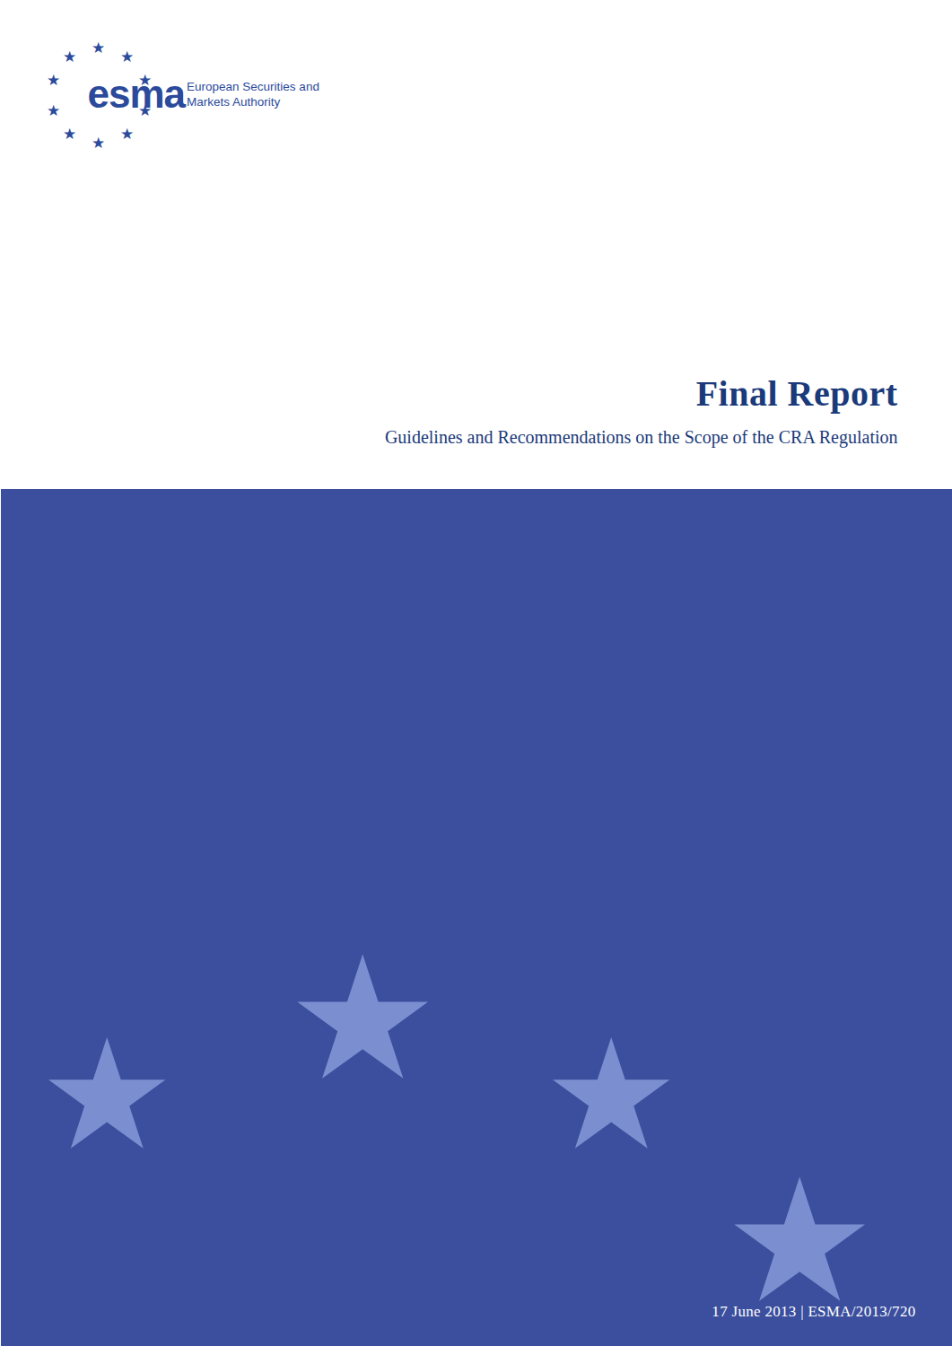★ ★ ★ ★ ★ ★ ★ ★ ★ ★
esma
European Securities and
Markets Authority
Final Report
Guidelines and Recommendations on the Scope of the CRA Regulation
★ ★ ★ ★
17 June 2013 | ESMA/2013/720